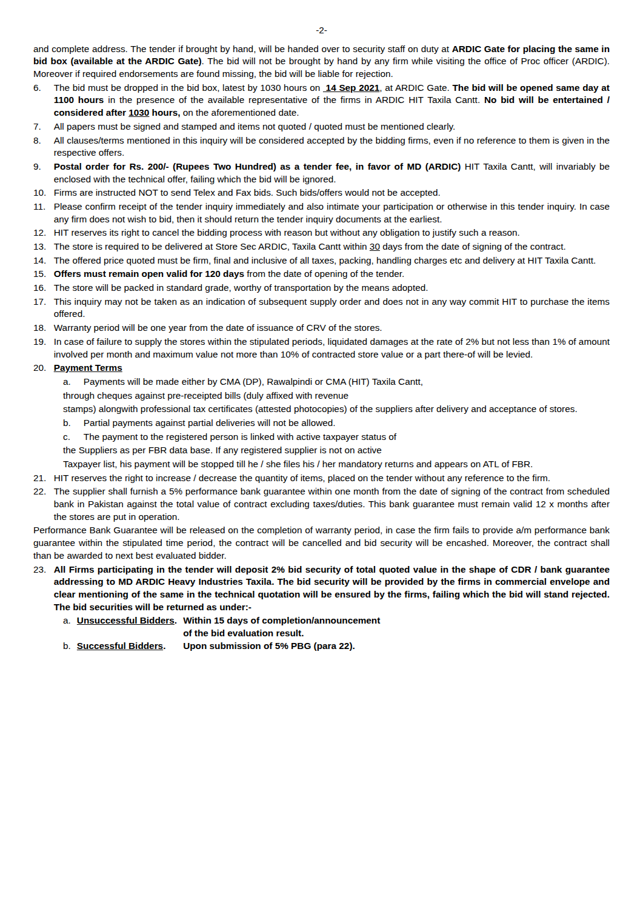-2-
and complete address. The tender if brought by hand, will be handed over to security staff on duty at ARDIC Gate for placing the same in bid box (available at the ARDIC Gate). The bid will not be brought by hand by any firm while visiting the office of Proc officer (ARDIC). Moreover if required endorsements are found missing, the bid will be liable for rejection.
6.
The bid must be dropped in the bid box, latest by 1030 hours on 14 Sep 2021, at ARDIC Gate. The bid will be opened same day at 1100 hours in the presence of the available representative of the firms in ARDIC HIT Taxila Cantt. No bid will be entertained / considered after 1030 hours, on the aforementioned date.
7.
All papers must be signed and stamped and items not quoted / quoted must be mentioned clearly.
8.
All clauses/terms mentioned in this inquiry will be considered accepted by the bidding firms, even if no reference to them is given in the respective offers.
9.
Postal order for Rs. 200/- (Rupees Two Hundred) as a tender fee, in favor of MD (ARDIC) HIT Taxila Cantt, will invariably be enclosed with the technical offer, failing which the bid will be ignored.
10.
Firms are instructed NOT to send Telex and Fax bids. Such bids/offers would not be accepted.
11.
Please confirm receipt of the tender inquiry immediately and also intimate your participation or otherwise in this tender inquiry. In case any firm does not wish to bid, then it should return the tender inquiry documents at the earliest.
12.
HIT reserves its right to cancel the bidding process with reason but without any obligation to justify such a reason.
13.
The store is required to be delivered at Store Sec ARDIC, Taxila Cantt within 30 days from the date of signing of the contract.
14.
The offered price quoted must be firm, final and inclusive of all taxes, packing, handling charges etc and delivery at HIT Taxila Cantt.
15.
Offers must remain open valid for 120 days from the date of opening of the tender.
16.
The store will be packed in standard grade, worthy of transportation by the means adopted.
17.
This inquiry may not be taken as an indication of subsequent supply order and does not in any way commit HIT to purchase the items offered.
18.
Warranty period will be one year from the date of issuance of CRV of the stores.
19.
In case of failure to supply the stores within the stipulated periods, liquidated damages at the rate of 2% but not less than 1% of amount involved per month and maximum value not more than 10% of contracted store value or a part there-of will be levied.
20.
Payment Terms
a.
Payments will be made either by CMA (DP), Rawalpindi or CMA (HIT) Taxila Cantt,
through cheques against pre-receipted bills (duly affixed with revenue
stamps) alongwith professional tax certificates (attested photocopies) of the suppliers after delivery and acceptance of stores.
b.
Partial payments against partial deliveries will not be allowed.
c.
The payment to the registered person is linked with active taxpayer status of
the Suppliers as per FBR data base. If any registered supplier is not on active
Taxpayer list, his payment will be stopped till he / she files his / her mandatory returns and appears on ATL of FBR.
21.
HIT reserves the right to increase / decrease the quantity of items, placed on the tender without any reference to the firm.
22.
The supplier shall furnish a 5% performance bank guarantee within one month from the date of signing of the contract from scheduled bank in Pakistan against the total value of contract excluding taxes/duties. This bank guarantee must remain valid 12 x months after the stores are put in operation.
Performance Bank Guarantee will be released on the completion of warranty period, in case the firm fails to provide a/m performance bank guarantee within the stipulated time period, the contract will be cancelled and bid security will be encashed. Moreover, the contract shall than be awarded to next best evaluated bidder.
23.
All Firms participating in the tender will deposit 2% bid security of total quoted value in the shape of CDR / bank guarantee addressing to MD ARDIC Heavy Industries Taxila. The bid security will be provided by the firms in commercial envelope and clear mentioning of the same in the technical quotation will be ensured by the firms, failing which the bid will stand rejected. The bid securities will be returned as under:-
| a. | Unsuccessful Bidders . | Within 15 days of completion/announcement |
| | | of the bid evaluation result. |
| b. | Successful Bidders . | Upon submission of 5% PBG (para 22). |